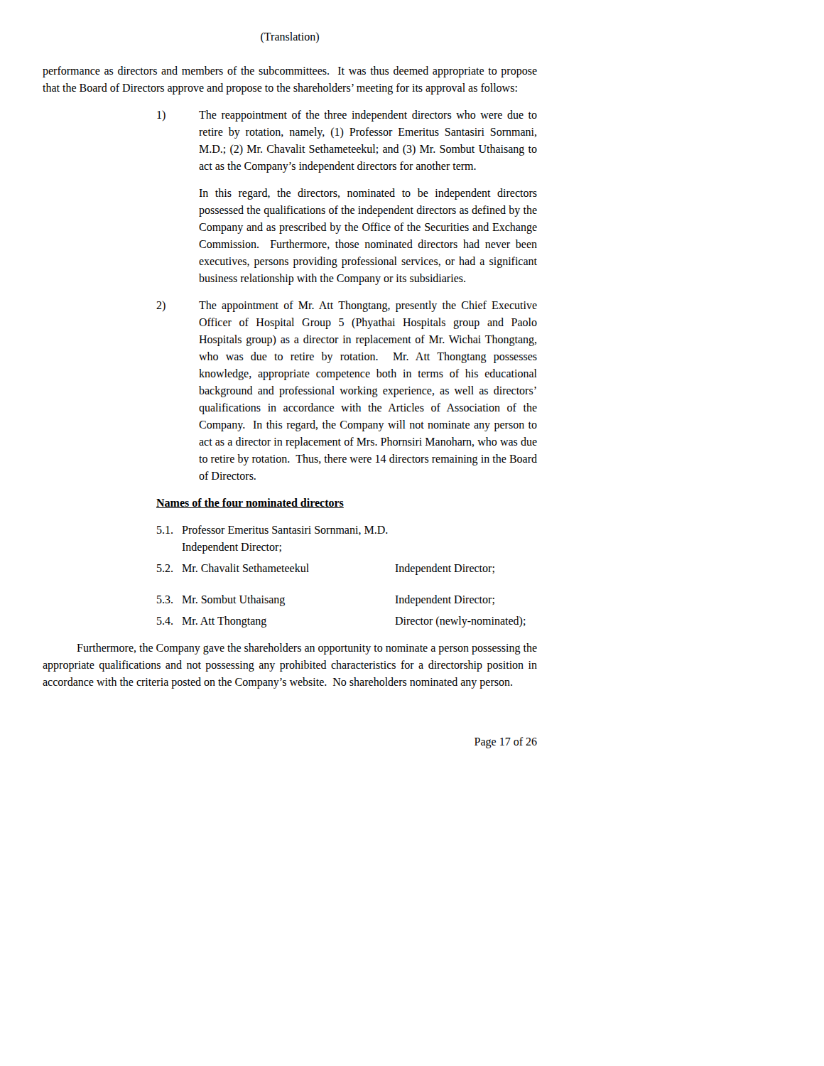(Translation)
performance as directors and members of the subcommittees. It was thus deemed appropriate to propose that the Board of Directors approve and propose to the shareholders’ meeting for its approval as follows:
1)
The reappointment of the three independent directors who were due to retire by rotation, namely, (1) Professor Emeritus Santasiri Sornmani, M.D.; (2) Mr. Chavalit Sethameteekul; and (3) Mr. Sombut Uthaisang to act as the Company’s independent directors for another term.
In this regard, the directors, nominated to be independent directors possessed the qualifications of the independent directors as defined by the Company and as prescribed by the Office of the Securities and Exchange Commission. Furthermore, those nominated directors had never been executives, persons providing professional services, or had a significant business relationship with the Company or its subsidiaries.
2)
The appointment of Mr. Att Thongtang, presently the Chief Executive Officer of Hospital Group 5 (Phyathai Hospitals group and Paolo Hospitals group) as a director in replacement of Mr. Wichai Thongtang, who was due to retire by rotation. Mr. Att Thongtang possesses knowledge, appropriate competence both in terms of his educational background and professional working experience, as well as directors’ qualifications in accordance with the Articles of Association of the Company. In this regard, the Company will not nominate any person to act as a director in replacement of Mrs. Phornsiri Manoharn, who was due to retire by rotation. Thus, there were 14 directors remaining in the Board of Directors.
Names of the four nominated directors
5.1.
Professor Emeritus Santasiri Sornmani, M.D. Independent Director;
5.2.
Mr. Chavalit Sethameteekul
Independent Director;
5.3.
Mr. Sombut Uthaisang
Independent Director;
5.4.
Mr. Att Thongtang
Director (newly-nominated);
Furthermore, the Company gave the shareholders an opportunity to nominate a person possessing the appropriate qualifications and not possessing any prohibited characteristics for a directorship position in accordance with the criteria posted on the Company’s website. No shareholders nominated any person.
Page 17 of 26